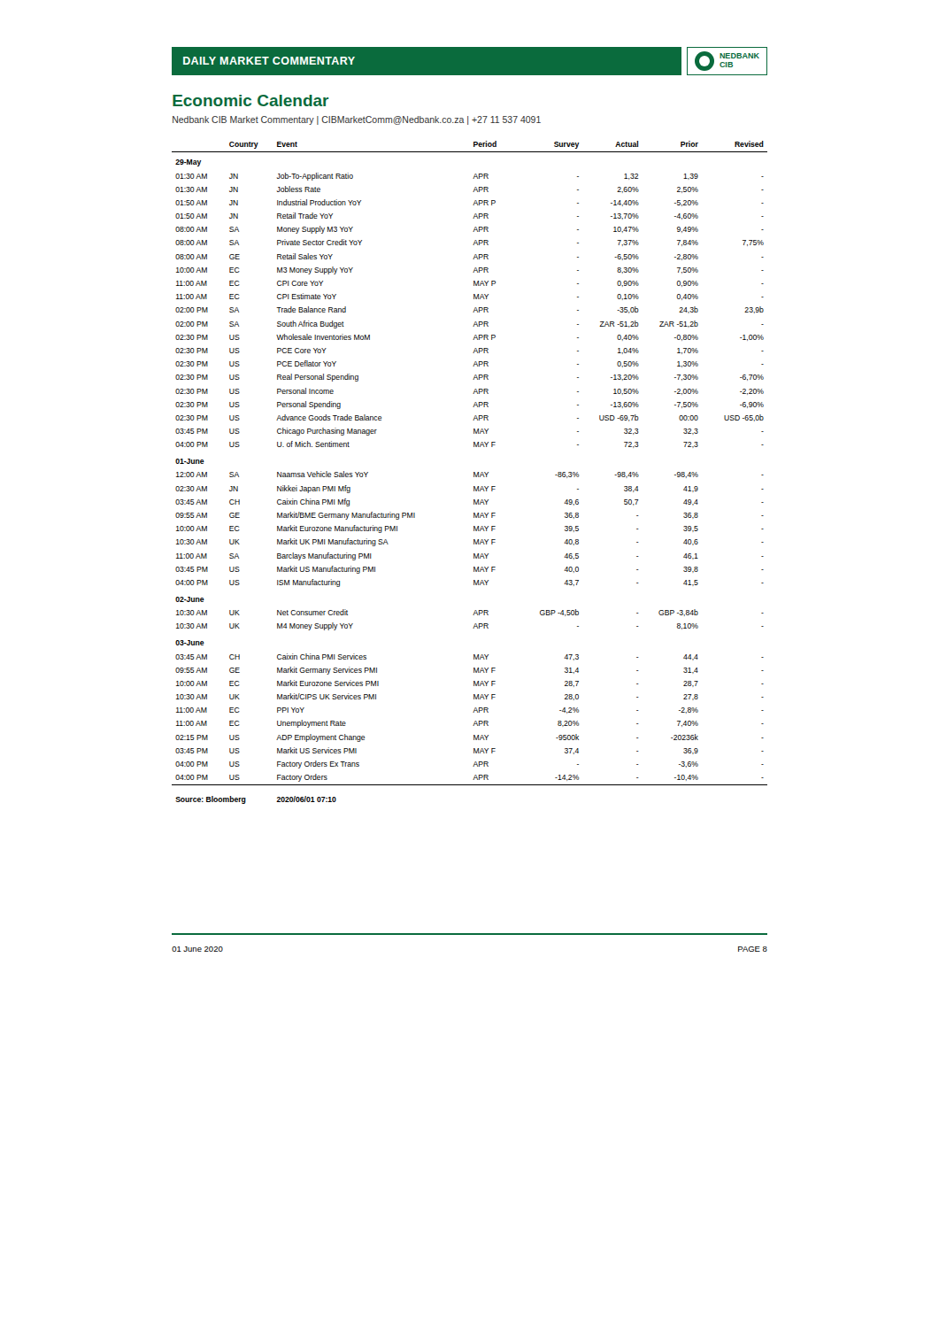DAILY MARKET COMMENTARY
NEDBANK CIB
Economic Calendar
Nedbank CIB Market Commentary | CIBMarketComm@Nedbank.co.za | +27 11 537 4091
| | Country | Event | Period | Survey | Actual | Prior | Revised |
| --- | --- | --- | --- | --- | --- | --- | --- |
| 29-May |
| 01:30 AM | JN | Job-To-Applicant Ratio | APR | - | 1,32 | 1,39 | - |
| 01:30 AM | JN | Jobless Rate | APR | - | 2,60% | 2,50% | - |
| 01:50 AM | JN | Industrial Production YoY | APR P | - | -14,40% | -5,20% | - |
| 01:50 AM | JN | Retail Trade YoY | APR | - | -13,70% | -4,60% | - |
| 08:00 AM | SA | Money Supply M3 YoY | APR | - | 10,47% | 9,49% | - |
| 08:00 AM | SA | Private Sector Credit YoY | APR | - | 7,37% | 7,84% | 7,75% |
| 08:00 AM | GE | Retail Sales YoY | APR | - | -6,50% | -2,80% | - |
| 10:00 AM | EC | M3 Money Supply YoY | APR | - | 8,30% | 7,50% | - |
| 11:00 AM | EC | CPI Core YoY | MAY P | - | 0,90% | 0,90% | - |
| 11:00 AM | EC | CPI Estimate YoY | MAY | - | 0,10% | 0,40% | - |
| 02:00 PM | SA | Trade Balance Rand | APR | - | -35,0b | 24,3b | 23,9b |
| 02:00 PM | SA | South Africa Budget | APR | - | ZAR -51,2b | ZAR -51,2b | - |
| 02:30 PM | US | Wholesale Inventories MoM | APR P | - | 0,40% | -0,80% | -1,00% |
| 02:30 PM | US | PCE Core YoY | APR | - | 1,04% | 1,70% | - |
| 02:30 PM | US | PCE Deflator YoY | APR | - | 0,50% | 1,30% | - |
| 02:30 PM | US | Real Personal Spending | APR | - | -13,20% | -7,30% | -6,70% |
| 02:30 PM | US | Personal Income | APR | - | 10,50% | -2,00% | -2,20% |
| 02:30 PM | US | Personal Spending | APR | - | -13,60% | -7,50% | -6,90% |
| 02:30 PM | US | Advance Goods Trade Balance | APR | - | USD -69,7b | 00:00 | USD -65,0b |
| 03:45 PM | US | Chicago Purchasing Manager | MAY | - | 32,3 | 32,3 | - |
| 04:00 PM | US | U. of Mich. Sentiment | MAY F | - | 72,3 | 72,3 | - |
| 01-June |
| 12:00 AM | SA | Naamsa Vehicle Sales YoY | MAY | -86,3% | -98,4% | -98,4% | - |
| 02:30 AM | JN | Nikkei Japan PMI Mfg | MAY F | - | 38,4 | 41,9 | - |
| 03:45 AM | CH | Caixin China PMI Mfg | MAY | 49,6 | 50,7 | 49,4 | - |
| 09:55 AM | GE | Markit/BME Germany Manufacturing PMI | MAY F | 36,8 | - | 36,8 | - |
| 10:00 AM | EC | Markit Eurozone Manufacturing PMI | MAY F | 39,5 | - | 39,5 | - |
| 10:30 AM | UK | Markit UK PMI Manufacturing SA | MAY F | 40,8 | - | 40,6 | - |
| 11:00 AM | SA | Barclays Manufacturing PMI | MAY | 46,5 | - | 46,1 | - |
| 03:45 PM | US | Markit US Manufacturing PMI | MAY F | 40,0 | - | 39,8 | - |
| 04:00 PM | US | ISM Manufacturing | MAY | 43,7 | - | 41,5 | - |
| 02-June |
| 10:30 AM | UK | Net Consumer Credit | APR | GBP -4,50b | - | GBP -3,84b | - |
| 10:30 AM | UK | M4 Money Supply YoY | APR | - | - | 8,10% | - |
| 03-June |
| 03:45 AM | CH | Caixin China PMI Services | MAY | 47,3 | - | 44,4 | - |
| 09:55 AM | GE | Markit Germany Services PMI | MAY F | 31,4 | - | 31,4 | - |
| 10:00 AM | EC | Markit Eurozone Services PMI | MAY F | 28,7 | - | 28,7 | - |
| 10:30 AM | UK | Markit/CIPS UK Services PMI | MAY F | 28,0 | - | 27,8 | - |
| 11:00 AM | EC | PPI YoY | APR | -4,2% | - | -2,8% | - |
| 11:00 AM | EC | Unemployment Rate | APR | 8,20% | - | 7,40% | - |
| 02:15 PM | US | ADP Employment Change | MAY | -9500k | - | -20236k | - |
| 03:45 PM | US | Markit US Services PMI | MAY F | 37,4 | - | 36,9 | - |
| 04:00 PM | US | Factory Orders Ex Trans | APR | - | - | -3,6% | - |
| 04:00 PM | US | Factory Orders | APR | -14,2% | - | -10,4% | - |
| Source: Bloomberg | 2020/06/01 07:10 |
01 June 2020
PAGE 8